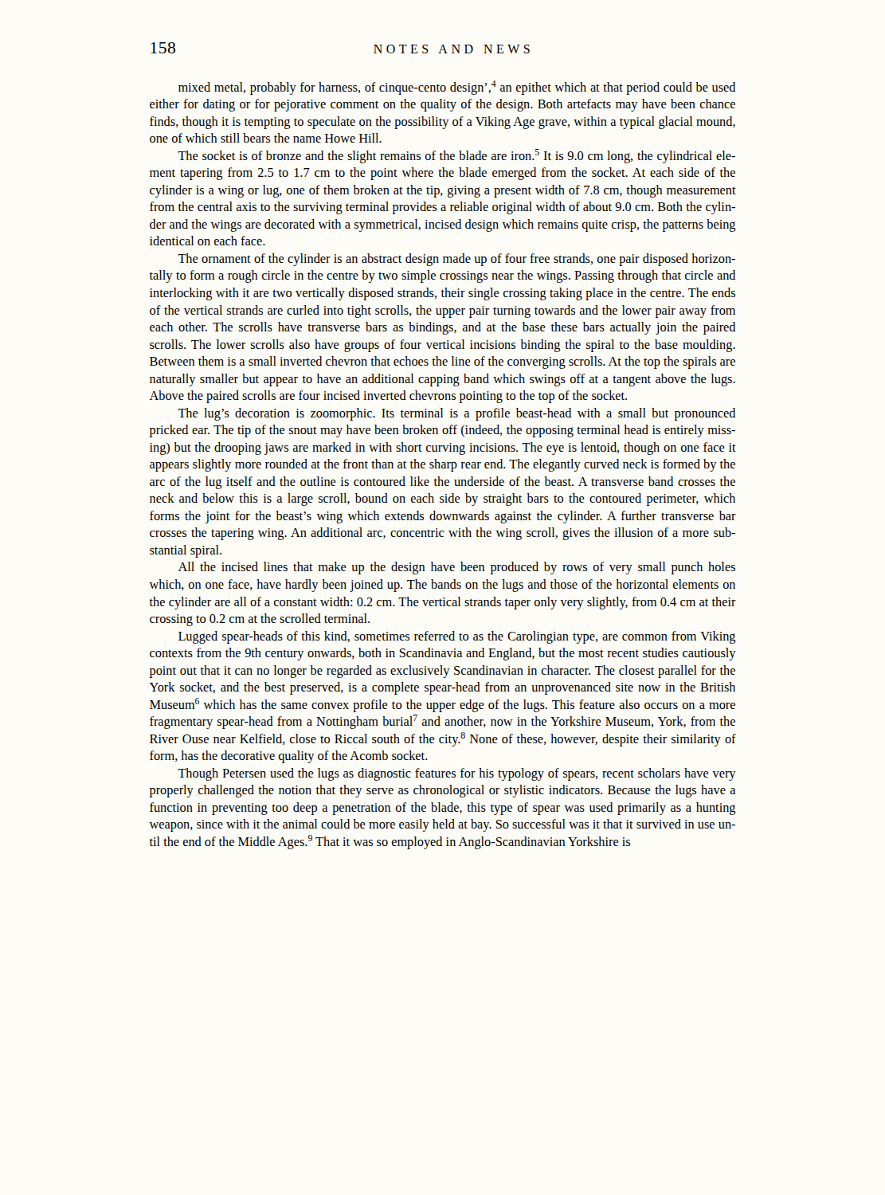158
Notes and News
mixed metal, probably for harness, of cinque-cento design’,4 an epithet which at that period could be used either for dating or for pejorative comment on the quality of the design. Both artefacts may have been chance finds, though it is tempting to speculate on the possibility of a Viking Age grave, within a typical glacial mound, one of which still bears the name Howe Hill.
The socket is of bronze and the slight remains of the blade are iron.5 It is 9.0 cm long, the cylindrical element tapering from 2.5 to 1.7 cm to the point where the blade emerged from the socket. At each side of the cylinder is a wing or lug, one of them broken at the tip, giving a present width of 7.8 cm, though measurement from the central axis to the surviving terminal provides a reliable original width of about 9.0 cm. Both the cylinder and the wings are decorated with a symmetrical, incised design which remains quite crisp, the patterns being identical on each face.
The ornament of the cylinder is an abstract design made up of four free strands, one pair disposed horizontally to form a rough circle in the centre by two simple crossings near the wings. Passing through that circle and interlocking with it are two vertically disposed strands, their single crossing taking place in the centre. The ends of the vertical strands are curled into tight scrolls, the upper pair turning towards and the lower pair away from each other. The scrolls have transverse bars as bindings, and at the base these bars actually join the paired scrolls. The lower scrolls also have groups of four vertical incisions binding the spiral to the base moulding. Between them is a small inverted chevron that echoes the line of the converging scrolls. At the top the spirals are naturally smaller but appear to have an additional capping band which swings off at a tangent above the lugs. Above the paired scrolls are four incised inverted chevrons pointing to the top of the socket.
The lug’s decoration is zoomorphic. Its terminal is a profile beast-head with a small but pronounced pricked ear. The tip of the snout may have been broken off (indeed, the opposing terminal head is entirely missing) but the drooping jaws are marked in with short curving incisions. The eye is lentoid, though on one face it appears slightly more rounded at the front than at the sharp rear end. The elegantly curved neck is formed by the arc of the lug itself and the outline is contoured like the underside of the beast. A transverse band crosses the neck and below this is a large scroll, bound on each side by straight bars to the contoured perimeter, which forms the joint for the beast’s wing which extends downwards against the cylinder. A further transverse bar crosses the tapering wing. An additional arc, concentric with the wing scroll, gives the illusion of a more substantial spiral.
All the incised lines that make up the design have been produced by rows of very small punch holes which, on one face, have hardly been joined up. The bands on the lugs and those of the horizontal elements on the cylinder are all of a constant width: 0.2 cm. The vertical strands taper only very slightly, from 0.4 cm at their crossing to 0.2 cm at the scrolled terminal.
Lugged spear-heads of this kind, sometimes referred to as the Carolingian type, are common from Viking contexts from the 9th century onwards, both in Scandinavia and England, but the most recent studies cautiously point out that it can no longer be regarded as exclusively Scandinavian in character. The closest parallel for the York socket, and the best preserved, is a complete spear-head from an unprovenanced site now in the British Museum6 which has the same convex profile to the upper edge of the lugs. This feature also occurs on a more fragmentary spear-head from a Nottingham burial7 and another, now in the Yorkshire Museum, York, from the River Ouse near Kelfield, close to Riccal south of the city.8 None of these, however, despite their similarity of form, has the decorative quality of the Acomb socket.
Though Petersen used the lugs as diagnostic features for his typology of spears, recent scholars have very properly challenged the notion that they serve as chronological or stylistic indicators. Because the lugs have a function in preventing too deep a penetration of the blade, this type of spear was used primarily as a hunting weapon, since with it the animal could be more easily held at bay. So successful was it that it survived in use until the end of the Middle Ages.9 That it was so employed in Anglo-Scandinavian Yorkshire is